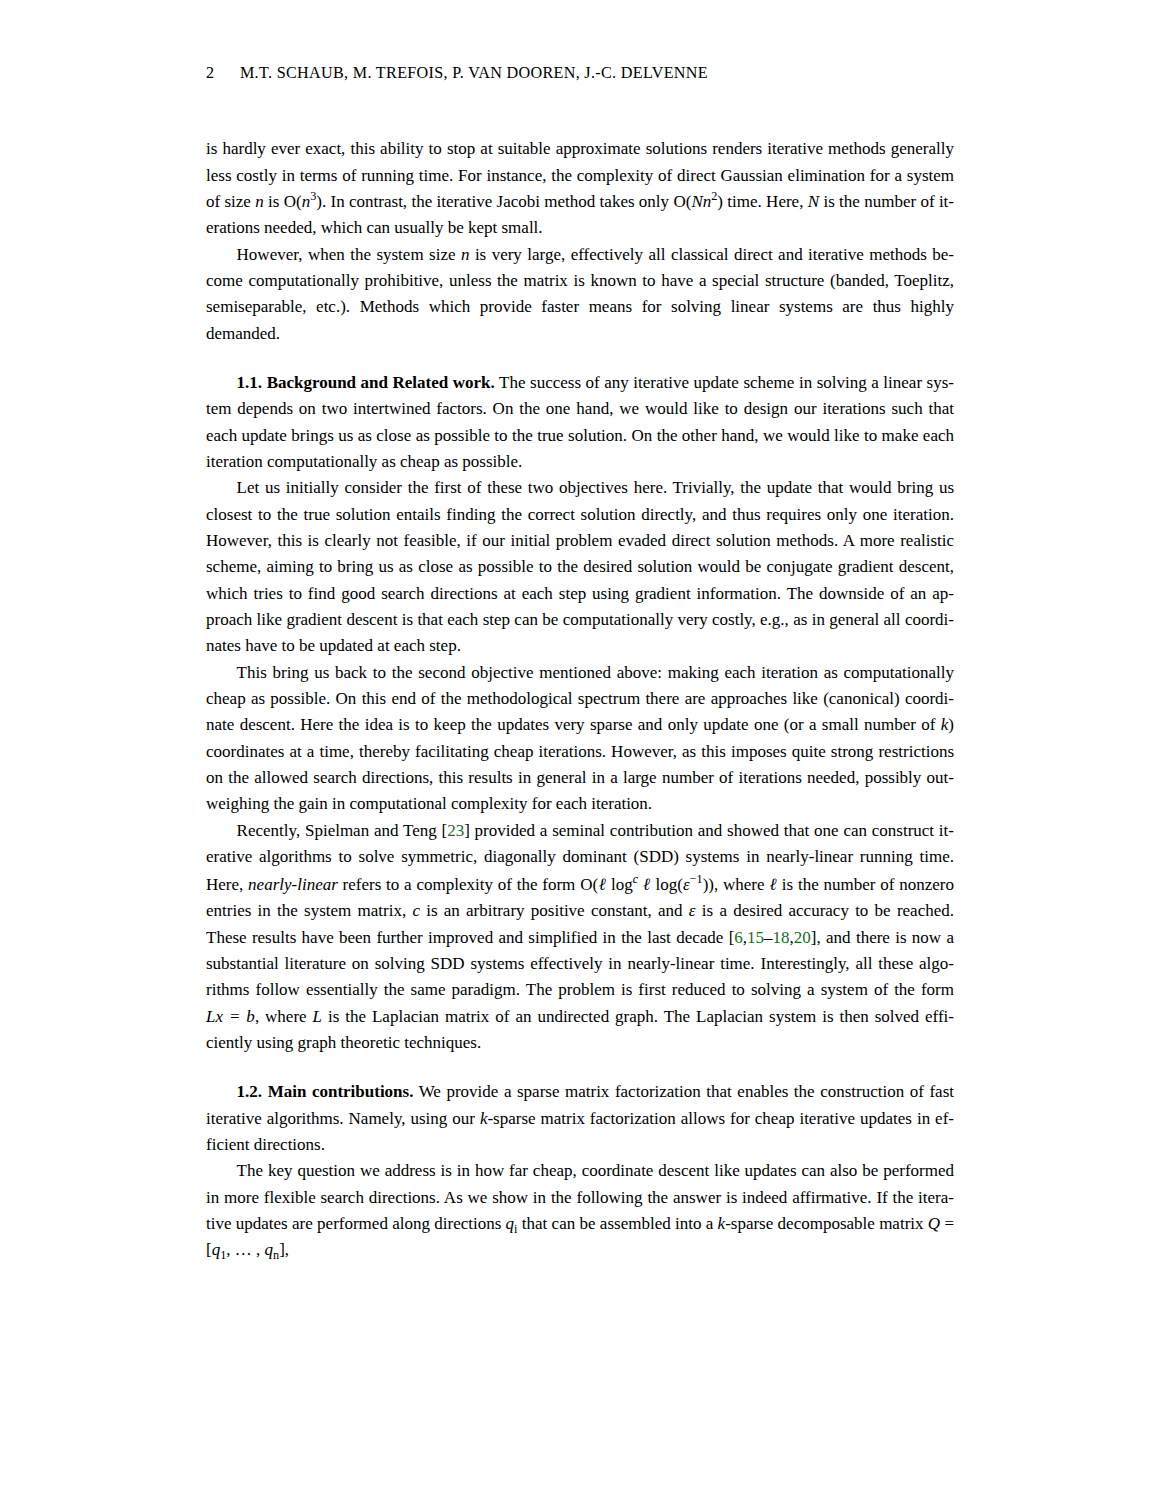2 M.T. SCHAUB, M. TREFOIS, P. VAN DOOREN, J.-C. DELVENNE
is hardly ever exact, this ability to stop at suitable approximate solutions renders iterative methods generally less costly in terms of running time. For instance, the complexity of direct Gaussian elimination for a system of size n is O(n3). In contrast, the iterative Jacobi method takes only O(Nn2) time. Here, N is the number of iterations needed, which can usually be kept small.
However, when the system size n is very large, effectively all classical direct and iterative methods become computationally prohibitive, unless the matrix is known to have a special structure (banded, Toeplitz, semiseparable, etc.). Methods which provide faster means for solving linear systems are thus highly demanded.
1.1. Background and Related work. The success of any iterative update scheme in solving a linear system depends on two intertwined factors. On the one hand, we would like to design our iterations such that each update brings us as close as possible to the true solution. On the other hand, we would like to make each iteration computationally as cheap as possible.
Let us initially consider the first of these two objectives here. Trivially, the update that would bring us closest to the true solution entails finding the correct solution directly, and thus requires only one iteration. However, this is clearly not feasible, if our initial problem evaded direct solution methods. A more realistic scheme, aiming to bring us as close as possible to the desired solution would be conjugate gradient descent, which tries to find good search directions at each step using gradient information. The downside of an approach like gradient descent is that each step can be computationally very costly, e.g., as in general all coordinates have to be updated at each step.
This bring us back to the second objective mentioned above: making each iteration as computationally cheap as possible. On this end of the methodological spectrum there are approaches like (canonical) coordinate descent. Here the idea is to keep the updates very sparse and only update one (or a small number of k) coordinates at a time, thereby facilitating cheap iterations. However, as this imposes quite strong restrictions on the allowed search directions, this results in general in a large number of iterations needed, possibly outweighing the gain in computational complexity for each iteration.
Recently, Spielman and Teng [23] provided a seminal contribution and showed that one can construct iterative algorithms to solve symmetric, diagonally dominant (SDD) systems in nearly-linear running time. Here, nearly-linear refers to a complexity of the form O(ℓ logc ℓ log(ε−1)), where ℓ is the number of nonzero entries in the system matrix, c is an arbitrary positive constant, and ε is a desired accuracy to be reached. These results have been further improved and simplified in the last decade [6,15–18,20], and there is now a substantial literature on solving SDD systems effectively in nearly-linear time. Interestingly, all these algorithms follow essentially the same paradigm. The problem is first reduced to solving a system of the form Lx = b, where L is the Laplacian matrix of an undirected graph. The Laplacian system is then solved efficiently using graph theoretic techniques.
1.2. Main contributions. We provide a sparse matrix factorization that enables the construction of fast iterative algorithms. Namely, using our k-sparse matrix factorization allows for cheap iterative updates in efficient directions.
The key question we address is in how far cheap, coordinate descent like updates can also be performed in more flexible search directions. As we show in the following the answer is indeed affirmative. If the iterative updates are performed along directions qi that can be assembled into a k-sparse decomposable matrix Q = [q1, … , qn],